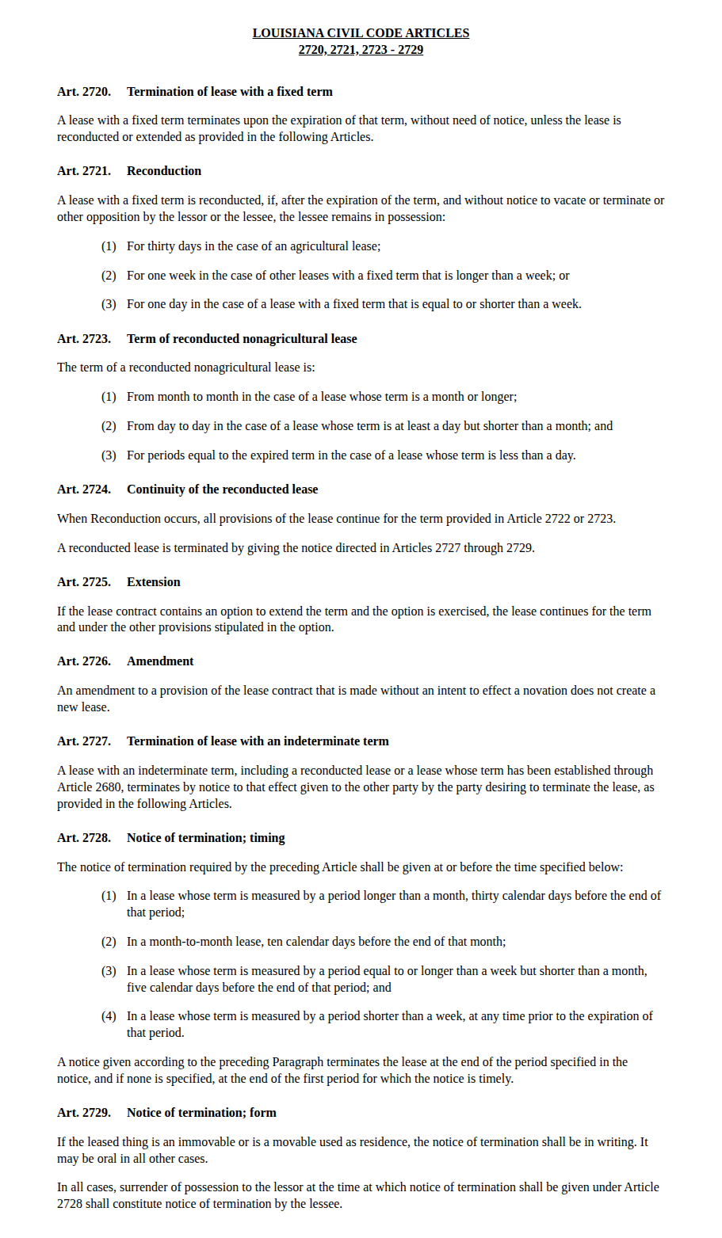LOUISIANA CIVIL CODE ARTICLES
2720, 2721, 2723 - 2729
Art. 2720. Termination of lease with a fixed term
A lease with a fixed term terminates upon the expiration of that term, without need of notice, unless the lease is reconducted or extended as provided in the following Articles.
Art. 2721. Reconduction
A lease with a fixed term is reconducted, if, after the expiration of the term, and without notice to vacate or terminate or other opposition by the lessor or the lessee, the lessee remains in possession:
For thirty days in the case of an agricultural lease;
For one week in the case of other leases with a fixed term that is longer than a week; or
For one day in the case of a lease with a fixed term that is equal to or shorter than a week.
Art. 2723. Term of reconducted nonagricultural lease
The term of a reconducted nonagricultural lease is:
From month to month in the case of a lease whose term is a month or longer;
From day to day in the case of a lease whose term is at least a day but shorter than a month; and
For periods equal to the expired term in the case of a lease whose term is less than a day.
Art. 2724. Continuity of the reconducted lease
When Reconduction occurs, all provisions of the lease continue for the term provided in Article 2722 or 2723.
A reconducted lease is terminated by giving the notice directed in Articles 2727 through 2729.
Art. 2725. Extension
If the lease contract contains an option to extend the term and the option is exercised, the lease continues for the term and under the other provisions stipulated in the option.
Art. 2726. Amendment
An amendment to a provision of the lease contract that is made without an intent to effect a novation does not create a new lease.
Art. 2727. Termination of lease with an indeterminate term
A lease with an indeterminate term, including a reconducted lease or a lease whose term has been established through Article 2680, terminates by notice to that effect given to the other party by the party desiring to terminate the lease, as provided in the following Articles.
Art. 2728. Notice of termination; timing
The notice of termination required by the preceding Article shall be given at or before the time specified below:
In a lease whose term is measured by a period longer than a month, thirty calendar days before the end of that period;
In a month-to-month lease, ten calendar days before the end of that month;
In a lease whose term is measured by a period equal to or longer than a week but shorter than a month, five calendar days before the end of that period; and
In a lease whose term is measured by a period shorter than a week, at any time prior to the expiration of that period.
A notice given according to the preceding Paragraph terminates the lease at the end of the period specified in the notice, and if none is specified, at the end of the first period for which the notice is timely.
Art. 2729. Notice of termination; form
If the leased thing is an immovable or is a movable used as residence, the notice of termination shall be in writing. It may be oral in all other cases.
In all cases, surrender of possession to the lessor at the time at which notice of termination shall be given under Article 2728 shall constitute notice of termination by the lessee.